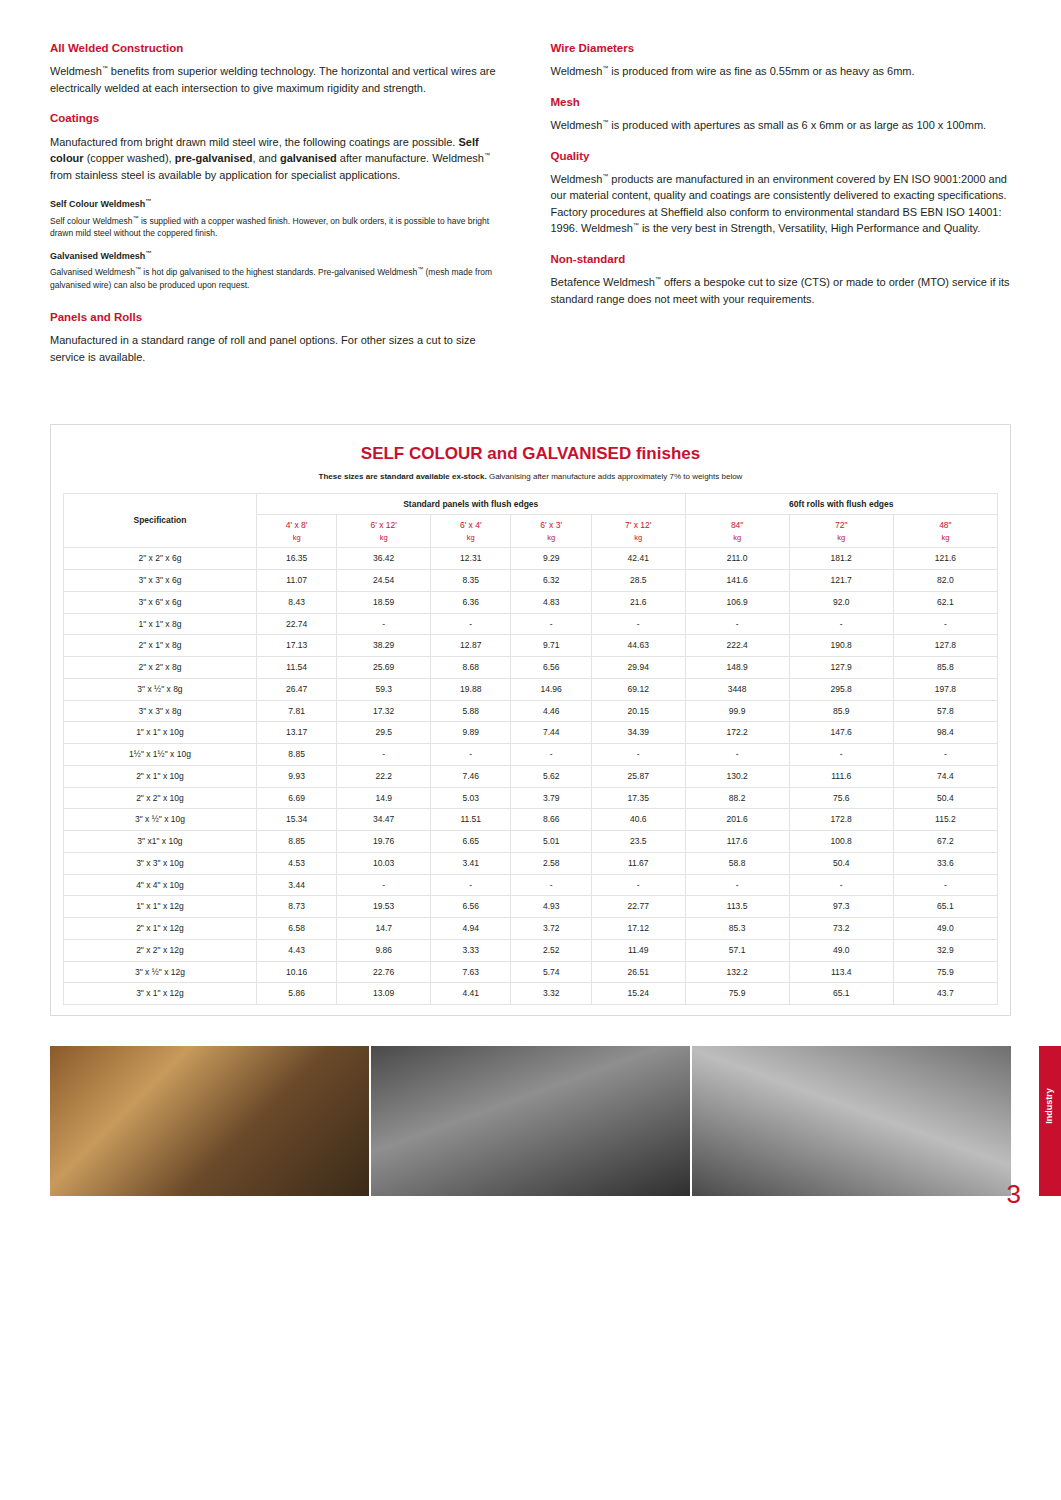All Welded Construction
Weldmesh™ benefits from superior welding technology. The horizontal and vertical wires are electrically welded at each intersection to give maximum rigidity and strength.
Coatings
Manufactured from bright drawn mild steel wire, the following coatings are possible. Self colour (copper washed), pre-galvanised, and galvanised after manufacture. Weldmesh™ from stainless steel is available by application for specialist applications.
Self Colour Weldmesh™
Self colour Weldmesh™ is supplied with a copper washed finish. However, on bulk orders, it is possible to have bright drawn mild steel without the coppered finish.
Galvanised Weldmesh™
Galvanised Weldmesh™ is hot dip galvanised to the highest standards. Pre-galvanised Weldmesh™ (mesh made from galvanised wire) can also be produced upon request.
Panels and Rolls
Manufactured in a standard range of roll and panel options. For other sizes a cut to size service is available.
Wire Diameters
Weldmesh™ is produced from wire as fine as 0.55mm or as heavy as 6mm.
Mesh
Weldmesh™ is produced with apertures as small as 6 x 6mm or as large as 100 x 100mm.
Quality
Weldmesh™ products are manufactured in an environment covered by EN ISO 9001:2000 and our material content, quality and coatings are consistently delivered to exacting specifications. Factory procedures at Sheffield also conform to environmental standard BS EBN ISO 14001: 1996. Weldmesh™ is the very best in Strength, Versatility, High Performance and Quality.
Non-standard
Betafence Weldmesh™ offers a bespoke cut to size (CTS) or made to order (MTO) service if its standard range does not meet with your requirements.
SELF COLOUR and GALVANISED finishes
These sizes are standard available ex-stock. Galvanising after manufacture adds approximately 7% to weights below
| Specification | Standard panels with flush edges | 60ft rolls with flush edges |
| --- | --- | --- |
| 4' x 8' kg | 6' x 12' kg | 6' x 4' kg | 6' x 3' kg | 7' x 12' kg | 84" kg | 72" kg | 48" kg |
| 2" x 2" x 6g | 16.35 | 36.42 | 12.31 | 9.29 | 42.41 | 211.0 | 181.2 | 121.6 |
| 3" x 3" x 6g | 11.07 | 24.54 | 8.35 | 6.32 | 28.5 | 141.6 | 121.7 | 82.0 |
| 3" x 6" x 6g | 8.43 | 18.59 | 6.36 | 4.83 | 21.6 | 106.9 | 92.0 | 62.1 |
| 1" x 1" x 8g | 22.74 | - | - | - | - | - | - | - |
| 2" x 1" x 8g | 17.13 | 38.29 | 12.87 | 9.71 | 44.63 | 222.4 | 190.8 | 127.8 |
| 2" x 2" x 8g | 11.54 | 25.69 | 8.68 | 6.56 | 29.94 | 148.9 | 127.9 | 85.8 |
| 3" x ½" x 8g | 26.47 | 59.3 | 19.88 | 14.96 | 69.12 | 3448 | 295.8 | 197.8 |
| 3" x 3" x 8g | 7.81 | 17.32 | 5.88 | 4.46 | 20.15 | 99.9 | 85.9 | 57.8 |
| 1" x 1" x 10g | 13.17 | 29.5 | 9.89 | 7.44 | 34.39 | 172.2 | 147.6 | 98.4 |
| 1½" x 1½" x 10g | 8.85 | - | - | - | - | - | - | - |
| 2" x 1" x 10g | 9.93 | 22.2 | 7.46 | 5.62 | 25.87 | 130.2 | 111.6 | 74.4 |
| 2" x 2" x 10g | 6.69 | 14.9 | 5.03 | 3.79 | 17.35 | 88.2 | 75.6 | 50.4 |
| 3" x ½" x 10g | 15.34 | 34.47 | 11.51 | 8.66 | 40.6 | 201.6 | 172.8 | 115.2 |
| 3" x1" x 10g | 8.85 | 19.76 | 6.65 | 5.01 | 23.5 | 117.6 | 100.8 | 67.2 |
| 3" x 3" x 10g | 4.53 | 10.03 | 3.41 | 2.58 | 11.67 | 58.8 | 50.4 | 33.6 |
| 4" x 4" x 10g | 3.44 | - | - | - | - | - | - | - |
| 1" x 1" x 12g | 8.73 | 19.53 | 6.56 | 4.93 | 22.77 | 113.5 | 97.3 | 65.1 |
| 2" x 1" x 12g | 6.58 | 14.7 | 4.94 | 3.72 | 17.12 | 85.3 | 73.2 | 49.0 |
| 2" x 2" x 12g | 4.43 | 9.86 | 3.33 | 2.52 | 11.49 | 57.1 | 49.0 | 32.9 |
| 3" x ½" x 12g | 10.16 | 22.76 | 7.63 | 5.74 | 26.51 | 132.2 | 113.4 | 75.9 |
| 3" x 1" x 12g | 5.86 | 13.09 | 4.41 | 3.32 | 15.24 | 75.9 | 65.1 | 43.7 |
Industry
3